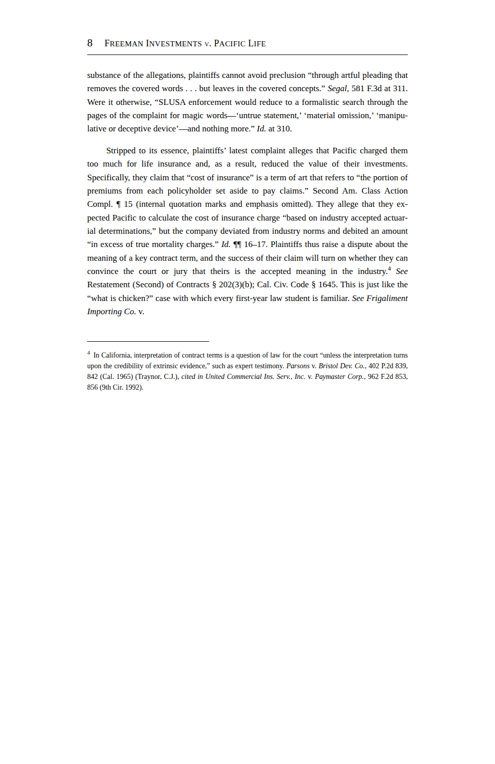8 FREEMAN INVESTMENTS v. PACIFIC LIFE
substance of the allegations, plaintiffs cannot avoid preclusion “through artful pleading that removes the covered words . . . but leaves in the covered concepts.” Segal, 581 F.3d at 311. Were it otherwise, “SLUSA enforcement would reduce to a formalistic search through the pages of the complaint for magic words—‘untrue statement,’ ‘material omission,’ ‘manipulative or deceptive device’—and nothing more.” Id. at 310.
Stripped to its essence, plaintiffs’ latest complaint alleges that Pacific charged them too much for life insurance and, as a result, reduced the value of their investments. Specifically, they claim that “cost of insurance” is a term of art that refers to “the portion of premiums from each policyholder set aside to pay claims.” Second Am. Class Action Compl. ¶ 15 (internal quotation marks and emphasis omitted). They allege that they expected Pacific to calculate the cost of insurance charge “based on industry accepted actuarial determinations,” but the company deviated from industry norms and debited an amount “in excess of true mortality charges.” Id. ¶¶ 16–17. Plaintiffs thus raise a dispute about the meaning of a key contract term, and the success of their claim will turn on whether they can convince the court or jury that theirs is the accepted meaning in the industry.4 See Restatement (Second) of Contracts § 202(3)(b); Cal. Civ. Code § 1645. This is just like the “what is chicken?” case with which every first-year law student is familiar. See Frigaliment Importing Co. v.
4 In California, interpretation of contract terms is a question of law for the court “unless the interpretation turns upon the credibility of extrinsic evidence,” such as expert testimony. Parsons v. Bristol Dev. Co., 402 P.2d 839, 842 (Cal. 1965) (Traynor, C.J.), cited in United Commercial Ins. Serv., Inc. v. Paymaster Corp., 962 F.2d 853, 856 (9th Cir. 1992).